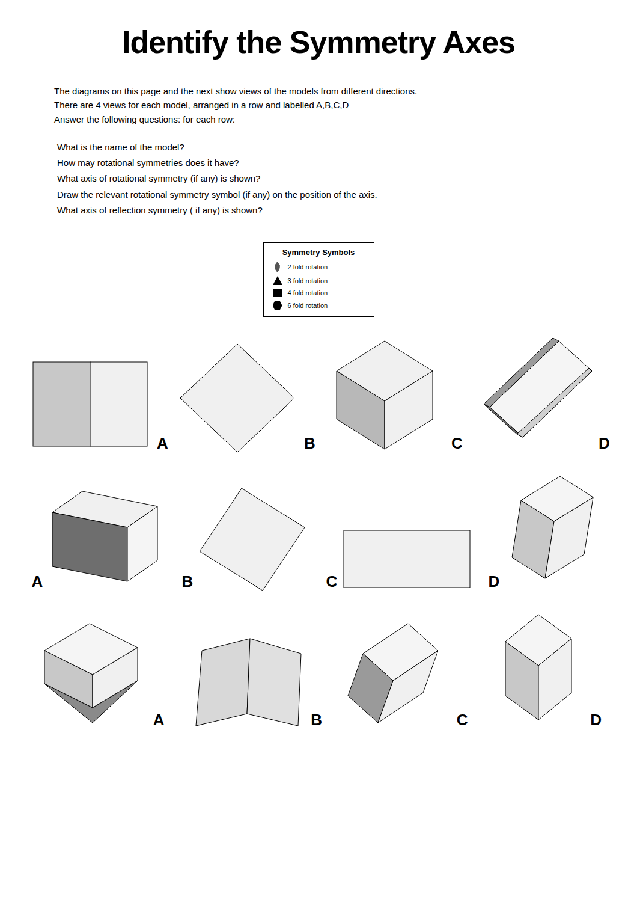Identify the Symmetry Axes
The diagrams on this page and the next show views of the models from different directions.
There are 4 views for each model, arranged in a row and labelled A,B,C,D
Answer the following questions: for each row:
What is the name of the model?
How may rotational symmetries does it have?
What axis of rotational symmetry (if any) is shown?
Draw the relevant rotational symmetry symbol (if any) on the position of the axis.
What axis of reflection symmetry ( if any) is shown?
Symmetry Symbols
2 fold rotation
3 fold rotation
4 fold rotation
6 fold rotation
A
B
C
D
A
B
C
D
A
B
C
D